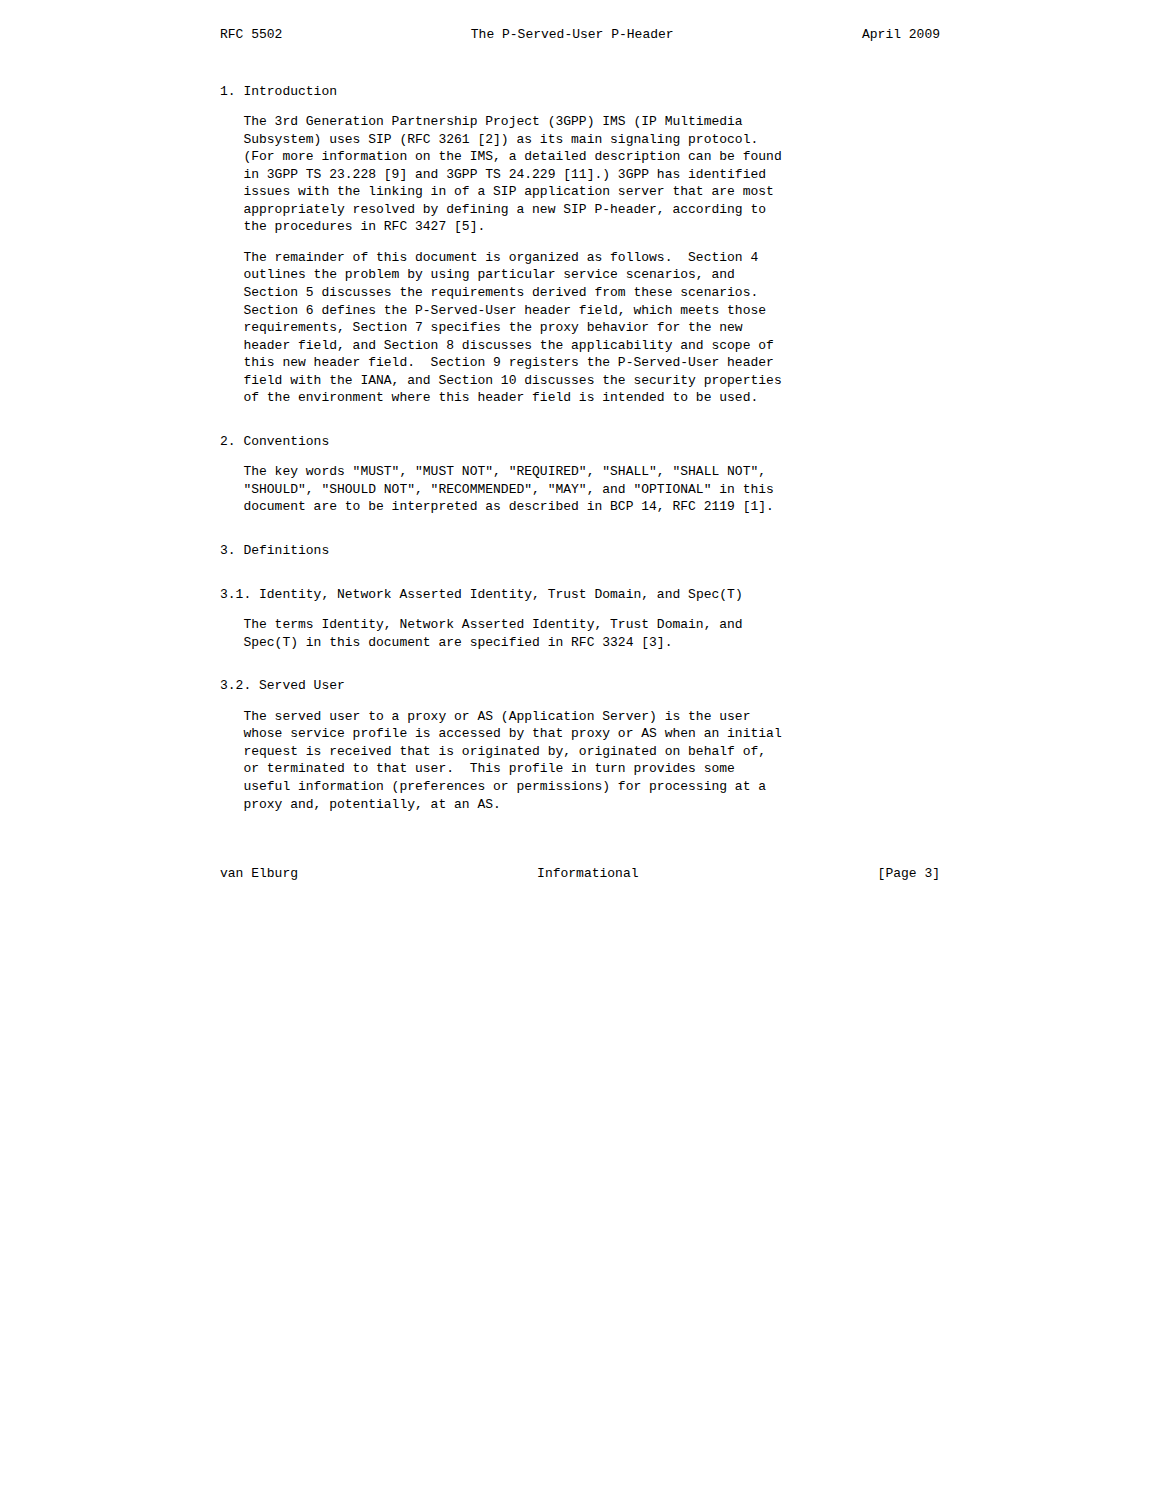RFC 5502 The P-Served-User P-Header April 2009
1. Introduction
The 3rd Generation Partnership Project (3GPP) IMS (IP Multimedia Subsystem) uses SIP (RFC 3261 [2]) as its main signaling protocol. (For more information on the IMS, a detailed description can be found in 3GPP TS 23.228 [9] and 3GPP TS 24.229 [11].) 3GPP has identified issues with the linking in of a SIP application server that are most appropriately resolved by defining a new SIP P-header, according to the procedures in RFC 3427 [5].
The remainder of this document is organized as follows. Section 4 outlines the problem by using particular service scenarios, and Section 5 discusses the requirements derived from these scenarios. Section 6 defines the P-Served-User header field, which meets those requirements, Section 7 specifies the proxy behavior for the new header field, and Section 8 discusses the applicability and scope of this new header field. Section 9 registers the P-Served-User header field with the IANA, and Section 10 discusses the security properties of the environment where this header field is intended to be used.
2. Conventions
The key words "MUST", "MUST NOT", "REQUIRED", "SHALL", "SHALL NOT", "SHOULD", "SHOULD NOT", "RECOMMENDED", "MAY", and "OPTIONAL" in this document are to be interpreted as described in BCP 14, RFC 2119 [1].
3. Definitions
3.1. Identity, Network Asserted Identity, Trust Domain, and Spec(T)
The terms Identity, Network Asserted Identity, Trust Domain, and Spec(T) in this document are specified in RFC 3324 [3].
3.2. Served User
The served user to a proxy or AS (Application Server) is the user whose service profile is accessed by that proxy or AS when an initial request is received that is originated by, originated on behalf of, or terminated to that user. This profile in turn provides some useful information (preferences or permissions) for processing at a proxy and, potentially, at an AS.
van Elburg Informational [Page 3]